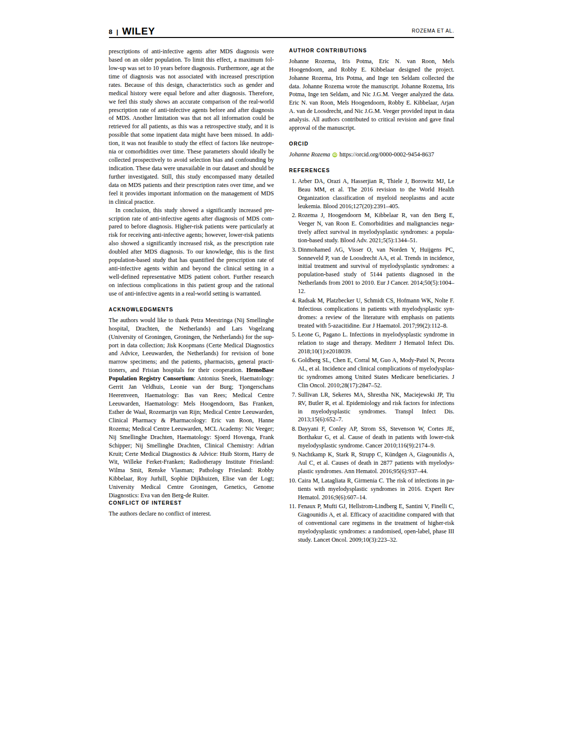8 | WILEY
ROZEMA ET AL.
prescriptions of anti-infective agents after MDS diagnosis were based on an older population. To limit this effect, a maximum follow-up was set to 10 years before diagnosis. Furthermore, age at the time of diagnosis was not associated with increased prescription rates. Because of this design, characteristics such as gender and medical history were equal before and after diagnosis. Therefore, we feel this study shows an accurate comparison of the real-world prescription rate of anti-infective agents before and after diagnosis of MDS. Another limitation was that not all information could be retrieved for all patients, as this was a retrospective study, and it is possible that some inpatient data might have been missed. In addition, it was not feasible to study the effect of factors like neutropenia or comorbidities over time. These parameters should ideally be collected prospectively to avoid selection bias and confounding by indication. These data were unavailable in our dataset and should be further investigated. Still, this study encompassed many detailed data on MDS patients and their prescription rates over time, and we feel it provides important information on the management of MDS in clinical practice.
In conclusion, this study showed a significantly increased prescription rate of anti-infective agents after diagnosis of MDS compared to before diagnosis. Higher-risk patients were particularly at risk for receiving anti-infective agents; however, lower-risk patients also showed a significantly increased risk, as the prescription rate doubled after MDS diagnosis. To our knowledge, this is the first population-based study that has quantified the prescription rate of anti-infective agents within and beyond the clinical setting in a well-defined representative MDS patient cohort. Further research on infectious complications in this patient group and the rational use of anti-infective agents in a real-world setting is warranted.
ACKNOWLEDGMENTS
The authors would like to thank Petra Meestringa (Nij Smellinghe hospital, Drachten, the Netherlands) and Lars Vogelzang (University of Groningen, Groningen, the Netherlands) for the support in data collection; Jisk Koopmans (Certe Medical Diagnostics and Advice, Leeuwarden, the Netherlands) for revision of bone marrow specimens; and the patients, pharmacists, general practitioners, and Frisian hospitals for their cooperation. HemoBase Population Registry Consortium: Antonius Sneek, Haematology: Gerrit Jan Veldhuis, Leonie van der Burg; Tjongerschans Heerenveen, Haematology: Bas van Rees; Medical Centre Leeuwarden, Haematology: Mels Hoogendoorn, Bas Franken, Esther de Waal, Rozemarijn van Rijn; Medical Centre Leeuwarden, Clinical Pharmacy & Pharmacology: Eric van Roon, Hanne Rozema; Medical Centre Leeuwarden, MCL Academy: Nic Veeger; Nij Smellinghe Drachten, Haematology: Sjoerd Hovenga, Frank Schipper; Nij Smellinghe Drachten, Clinical Chemistry: Adrian Kruit; Certe Medical Diagnostics & Advice: Huib Storm, Harry de Wit, Willeke Ferket-Franken; Radiotherapy Institute Friesland: Wilma Smit, Renske Vlasman; Pathology Friesland: Robby Kibbelaar, Roy Jurhill, Sophie Dijkhuizen, Elise van der Logt; University Medical Centre Groningen, Genetics, Genome Diagnostics: Eva van den Berg-de Ruiter.
CONFLICT OF INTEREST
The authors declare no conflict of interest.
AUTHOR CONTRIBUTIONS
Johanne Rozema, Iris Potma, Eric N. van Roon, Mels Hoogendoorn, and Robby E. Kibbelaar designed the project. Johanne Rozema, Iris Potma, and Inge ten Seldam collected the data. Johanne Rozema wrote the manuscript. Johanne Rozema, Iris Potma, Inge ten Seldam, and Nic J.G.M. Veeger analyzed the data. Eric N. van Roon, Mels Hoogendoorn, Robby E. Kibbelaar, Arjan A. van de Loosdrecht, and Nic J.G.M. Veeger provided input in data analysis. All authors contributed to critical revision and gave final approval of the manuscript.
ORCID
Johanne Rozema iD https://orcid.org/0000-0002-9454-8637
REFERENCES
Arber DA, Orazi A, Hasserjian R, Thiele J, Borowitz MJ, Le Beau MM, et al. The 2016 revision to the World Health Organization classification of myeloid neoplasms and acute leukemia. Blood 2016;127(20):2391–405.
Rozema J, Hoogendoorn M, Kibbelaar R, van den Berg E, Veeger N, van Roon E. Comorbidities and malignancies negatively affect survival in myelodysplastic syndromes: a population-based study. Blood Adv. 2021;5(5):1344–51.
Dinmohamed AG, Visser O, van Norden Y, Huijgens PC, Sonneveld P, van de Loosdrecht AA, et al. Trends in incidence, initial treatment and survival of myelodysplastic syndromes: a population-based study of 5144 patients diagnosed in the Netherlands from 2001 to 2010. Eur J Cancer. 2014;50(5):1004–12.
Radsak M, Platzbecker U, Schmidt CS, Hofmann WK, Nolte F. Infectious complications in patients with myelodysplastic syndromes: a review of the literature with emphasis on patients treated with 5-azacitidine. Eur J Haematol. 2017;99(2):112–8.
Leone G, Pagano L. Infections in myelodysplastic syndrome in relation to stage and therapy. Mediterr J Hematol Infect Dis. 2018;10(1):e2018039.
Goldberg SL, Chen E, Corral M, Guo A, Mody-Patel N, Pecora AL, et al. Incidence and clinical complications of myelodysplastic syndromes among United States Medicare beneficiaries. J Clin Oncol. 2010;28(17):2847–52.
Sullivan LR, Sekeres MA, Shrestha NK, Maciejewski JP, Tiu RV, Butler R, et al. Epidemiology and risk factors for infections in myelodysplastic syndromes. Transpl Infect Dis. 2013;15(6):652–7.
Dayyani F, Conley AP, Strom SS, Stevenson W, Cortes JE, Borthakur G, et al. Cause of death in patients with lower-risk myelodysplastic syndrome. Cancer 2010;116(9):2174–9.
Nachtkamp K, Stark R, Strupp C, Kündgen A, Giagounidis A, Aul C, et al. Causes of death in 2877 patients with myelodysplastic syndromes. Ann Hematol. 2016;95(6):937–44.
Caira M, Latagliata R, Girmenia C. The risk of infections in patients with myelodysplastic syndromes in 2016. Expert Rev Hematol. 2016;9(6):607–14.
Fenaux P, Mufti GJ, Hellstrom-Lindberg E, Santini V, Finelli C, Giagounidis A, et al. Efficacy of azacitidine compared with that of conventional care regimens in the treatment of higher-risk myelodysplastic syndromes: a randomised, open-label, phase III study. Lancet Oncol. 2009;10(3):223–32.